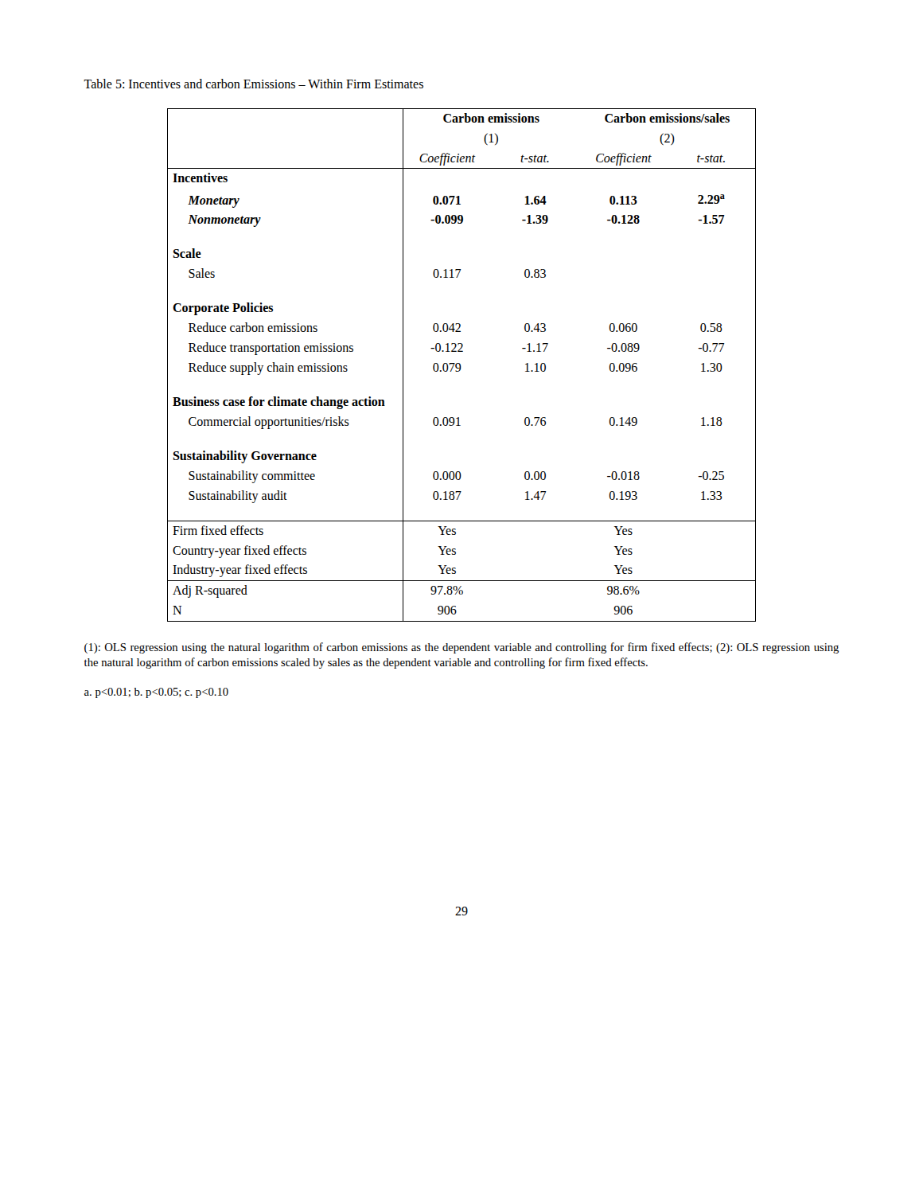Table 5: Incentives and carbon Emissions – Within Firm Estimates
| | Carbon emissions | Carbon emissions/sales |
| | (1) | (2) |
| | Coefficient | t-stat. | Coefficient | t-stat. |
| Incentives | | | | |
| Monetary | 0.071 | 1.64 | 0.113 | 2.29 a |
| Nonmonetary | -0.099 | -1.39 | -0.128 | -1.57 |
| Scale | | | | |
| Sales | 0.117 | 0.83 | | |
| Corporate Policies | | | | |
| Reduce carbon emissions | 0.042 | 0.43 | 0.060 | 0.58 |
| Reduce transportation emissions | -0.122 | -1.17 | -0.089 | -0.77 |
| Reduce supply chain emissions | 0.079 | 1.10 | 0.096 | 1.30 |
| Business case for climate change action | | | | |
| Commercial opportunities/risks | 0.091 | 0.76 | 0.149 | 1.18 |
| Sustainability Governance | | | | |
| Sustainability committee | 0.000 | 0.00 | -0.018 | -0.25 |
| Sustainability audit | 0.187 | 1.47 | 0.193 | 1.33 |
| Firm fixed effects | Yes | | Yes | |
| Country-year fixed effects | Yes | | Yes | |
| Industry-year fixed effects | Yes | | Yes | |
| Adj R-squared | 97.8% | | 98.6% | |
| N | 906 | | 906 | |
(1): OLS regression using the natural logarithm of carbon emissions as the dependent variable and controlling for firm fixed effects; (2): OLS regression using the natural logarithm of carbon emissions scaled by sales as the dependent variable and controlling for firm fixed effects.
a. p<0.01; b. p<0.05; c. p<0.10
29